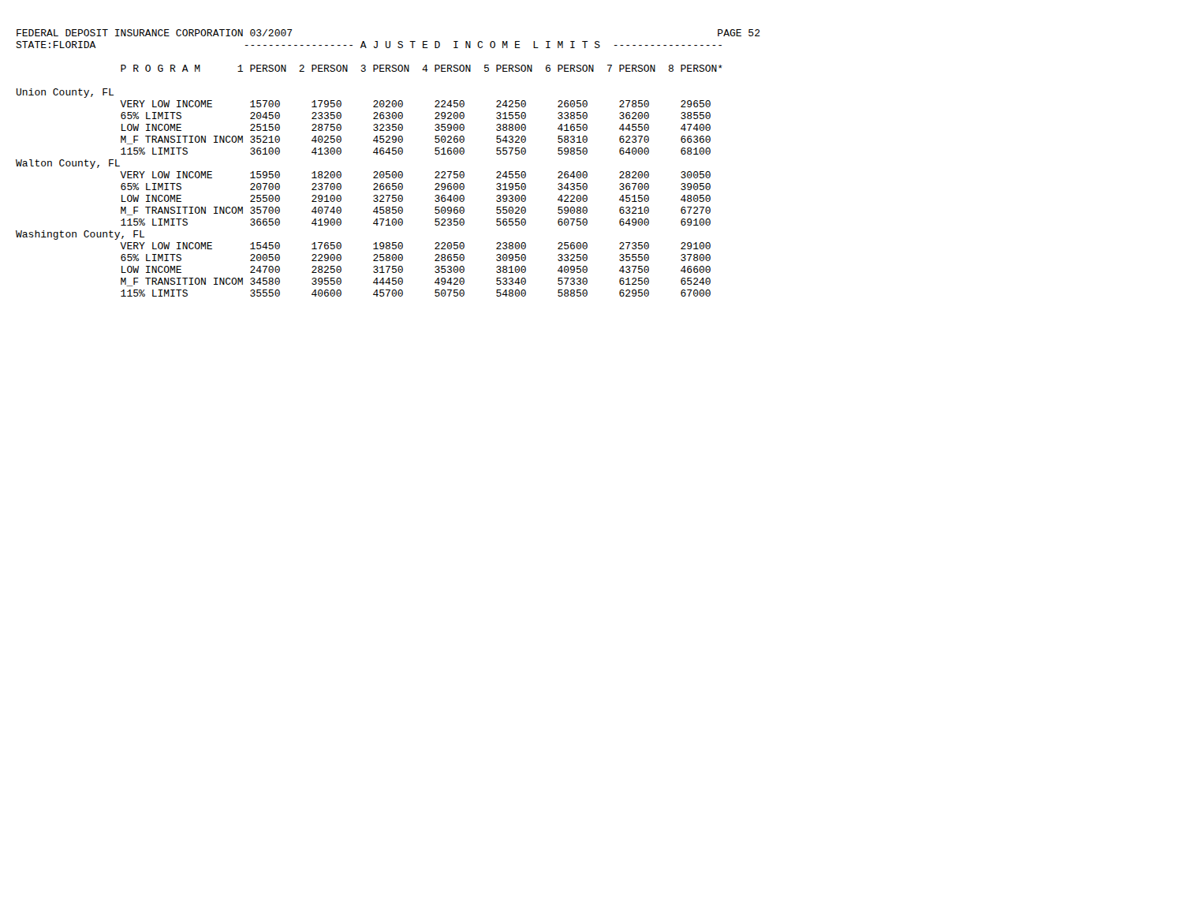FEDERAL DEPOSIT INSURANCE CORPORATION 03/2007 PAGE 52 STATE:FLORIDA ------------------ A J U S T E D I N C O M E L I M I T S ------------------ P R O G R A M 1 PERSON 2 PERSON 3 PERSON 4 PERSON 5 PERSON 6 PERSON 7 PERSON 8 PERSON* Union County, FL VERY LOW INCOME 15700 17950 20200 22450 24250 26050 27850 29650 65% LIMITS 20450 23350 26300 29200 31550 33850 36200 38550 LOW INCOME 25150 28750 32350 35900 38800 41650 44550 47400 M_F TRANSITION INCOM 35210 40250 45290 50260 54320 58310 62370 66360 115% LIMITS 36100 41300 46450 51600 55750 59850 64000 68100 Walton County, FL VERY LOW INCOME 15950 18200 20500 22750 24550 26400 28200 30050 65% LIMITS 20700 23700 26650 29600 31950 34350 36700 39050 LOW INCOME 25500 29100 32750 36400 39300 42200 45150 48050 M_F TRANSITION INCOM 35700 40740 45850 50960 55020 59080 63210 67270 115% LIMITS 36650 41900 47100 52350 56550 60750 64900 69100 Washington County, FL VERY LOW INCOME 15450 17650 19850 22050 23800 25600 27350 29100 65% LIMITS 20050 22900 25800 28650 30950 33250 35550 37800 LOW INCOME 24700 28250 31750 35300 38100 40950 43750 46600 M_F TRANSITION INCOM 34580 39550 44450 49420 53340 57330 61250 65240 115% LIMITS 35550 40600 45700 50750 54800 58850 62950 67000